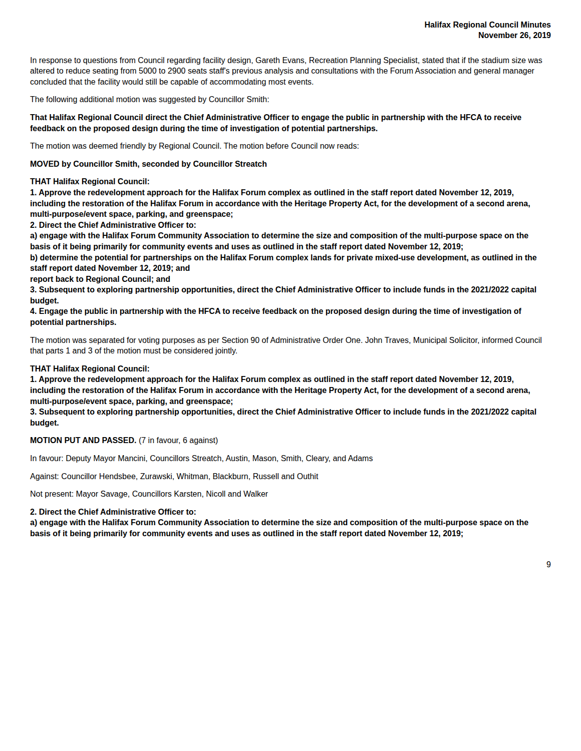Halifax Regional Council Minutes
November 26, 2019
In response to questions from Council regarding facility design, Gareth Evans, Recreation Planning Specialist, stated that if the stadium size was altered to reduce seating from 5000 to 2900 seats staff's previous analysis and consultations with the Forum Association and general manager concluded that the facility would still be capable of accommodating most events.
The following additional motion was suggested by Councillor Smith:
That Halifax Regional Council direct the Chief Administrative Officer to engage the public in partnership with the HFCA to receive feedback on the proposed design during the time of investigation of potential partnerships.
The motion was deemed friendly by Regional Council. The motion before Council now reads:
MOVED by Councillor Smith, seconded by Councillor Streatch
THAT Halifax Regional Council:
1. Approve the redevelopment approach for the Halifax Forum complex as outlined in the staff report dated November 12, 2019, including the restoration of the Halifax Forum in accordance with the Heritage Property Act, for the development of a second arena, multi-purpose/event space, parking, and greenspace;
2. Direct the Chief Administrative Officer to:
a) engage with the Halifax Forum Community Association to determine the size and composition of the multi-purpose space on the basis of it being primarily for community events and uses as outlined in the staff report dated November 12, 2019;
b) determine the potential for partnerships on the Halifax Forum complex lands for private mixed-use development, as outlined in the staff report dated November 12, 2019; and
report back to Regional Council; and
3. Subsequent to exploring partnership opportunities, direct the Chief Administrative Officer to include funds in the 2021/2022 capital budget.
4. Engage the public in partnership with the HFCA to receive feedback on the proposed design during the time of investigation of potential partnerships.
The motion was separated for voting purposes as per Section 90 of Administrative Order One. John Traves, Municipal Solicitor, informed Council that parts 1 and 3 of the motion must be considered jointly.
THAT Halifax Regional Council:
1. Approve the redevelopment approach for the Halifax Forum complex as outlined in the staff report dated November 12, 2019, including the restoration of the Halifax Forum in accordance with the Heritage Property Act, for the development of a second arena, multi-purpose/event space, parking, and greenspace;
3. Subsequent to exploring partnership opportunities, direct the Chief Administrative Officer to include funds in the 2021/2022 capital budget.
MOTION PUT AND PASSED. (7 in favour, 6 against)
In favour: Deputy Mayor Mancini, Councillors Streatch, Austin, Mason, Smith, Cleary, and Adams
Against: Councillor Hendsbee, Zurawski, Whitman, Blackburn, Russell and Outhit
Not present: Mayor Savage, Councillors Karsten, Nicoll and Walker
2. Direct the Chief Administrative Officer to:
a) engage with the Halifax Forum Community Association to determine the size and composition of the multi-purpose space on the basis of it being primarily for community events and uses as outlined in the staff report dated November 12, 2019;
9